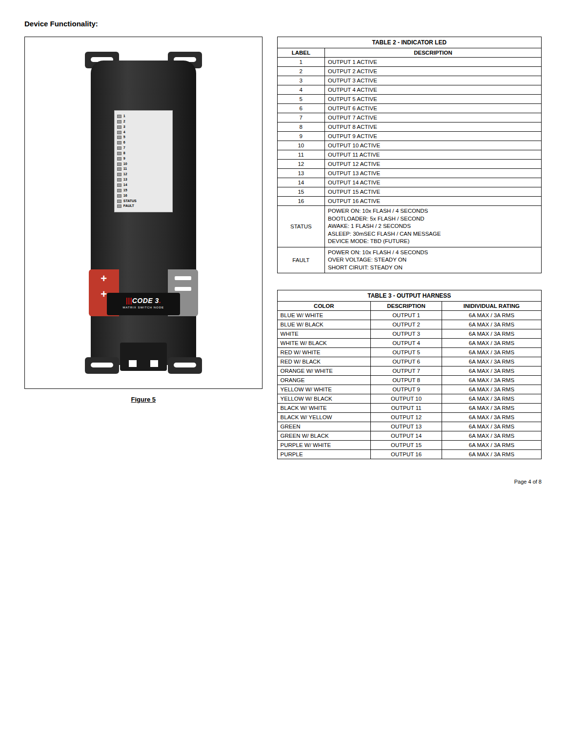Device Functionality:
1 2 3 4 5 6 7 8 9 10 11 12 13 14 15 16 STATUS FAULT
++
|||CODE 3.
MATRIX SWITCH NODE
Figure 5
TABLE 2 - INDICATOR LED
| LABEL | DESCRIPTION |
| --- | --- |
| 1 | OUTPUT 1 ACTIVE |
| 2 | OUTPUT 2 ACTIVE |
| 3 | OUTPUT 3 ACTIVE |
| 4 | OUTPUT 4 ACTIVE |
| 5 | OUTPUT 5 ACTIVE |
| 6 | OUTPUT 6 ACTIVE |
| 7 | OUTPUT 7 ACTIVE |
| 8 | OUTPUT 8 ACTIVE |
| 9 | OUTPUT 9 ACTIVE |
| 10 | OUTPUT 10 ACTIVE |
| 11 | OUTPUT 11 ACTIVE |
| 12 | OUTPUT 12 ACTIVE |
| 13 | OUTPUT 13 ACTIVE |
| 14 | OUTPUT 14 ACTIVE |
| 15 | OUTPUT 15 ACTIVE |
| 16 | OUTPUT 16 ACTIVE |
| STATUS | POWER ON: 10x FLASH / 4 SECONDS BOOTLOADER: 5x FLASH / SECOND AWAKE: 1 FLASH / 2 SECONDS ASLEEP: 30mSEC FLASH / CAN MESSAGE DEVICE MODE: TBD (FUTURE) |
| FAULT | POWER ON: 10x FLASH / 4 SECONDS OVER VOLTAGE: STEADY ON SHORT CIRUIT: STEADY ON |
TABLE 3 - OUTPUT HARNESS
| COLOR | DESCRIPTION | INIDIVIDUAL RATING |
| --- | --- | --- |
| BLUE W/ WHITE | OUTPUT 1 | 6A MAX / 3A RMS |
| BLUE W/ BLACK | OUTPUT 2 | 6A MAX / 3A RMS |
| WHITE | OUTPUT 3 | 6A MAX / 3A RMS |
| WHITE W/ BLACK | OUTPUT 4 | 6A MAX / 3A RMS |
| RED W/ WHITE | OUTPUT 5 | 6A MAX / 3A RMS |
| RED W/ BLACK | OUTPUT 6 | 6A MAX / 3A RMS |
| ORANGE W/ WHITE | OUTPUT 7 | 6A MAX / 3A RMS |
| ORANGE | OUTPUT 8 | 6A MAX / 3A RMS |
| YELLOW W/ WHITE | OUTPUT 9 | 6A MAX / 3A RMS |
| YELLOW W/ BLACK | OUTPUT 10 | 6A MAX / 3A RMS |
| BLACK W/ WHITE | OUTPUT 11 | 6A MAX / 3A RMS |
| BLACK W/ YELLOW | OUTPUT 12 | 6A MAX / 3A RMS |
| GREEN | OUTPUT 13 | 6A MAX / 3A RMS |
| GREEN W/ BLACK | OUTPUT 14 | 6A MAX / 3A RMS |
| PURPLE W/ WHITE | OUTPUT 15 | 6A MAX / 3A RMS |
| PURPLE | OUTPUT 16 | 6A MAX / 3A RMS |
Page 4 of 8